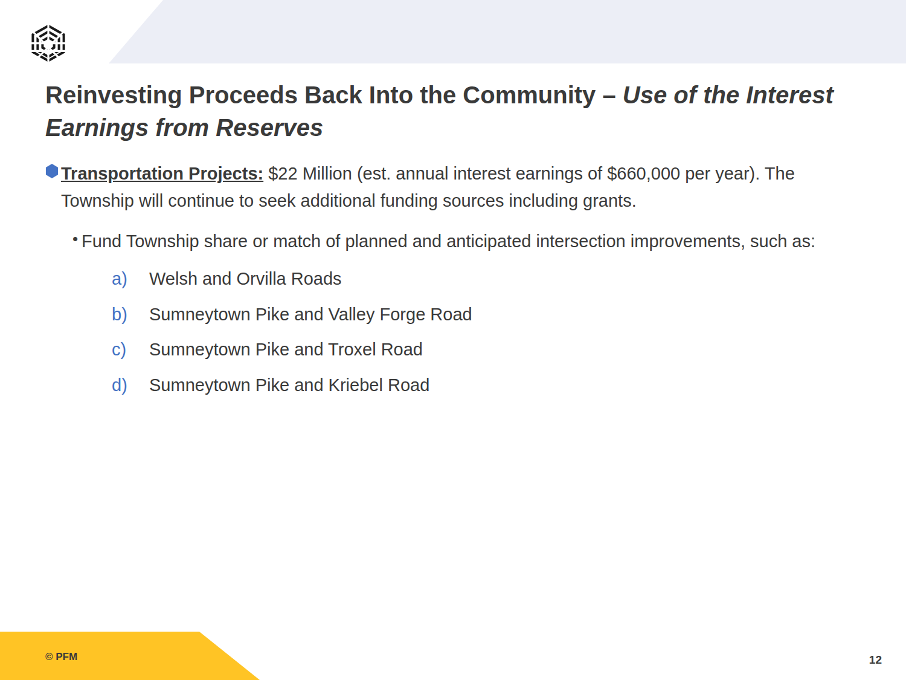Reinvesting Proceeds Back Into the Community – Use of the Interest Earnings from Reserves
Transportation Projects: $22 Million (est. annual interest earnings of $660,000 per year). The Township will continue to seek additional funding sources including grants.
• Fund Township share or match of planned and anticipated intersection improvements, such as:
Welsh and Orvilla Roads
Sumneytown Pike and Valley Forge Road
Sumneytown Pike and Troxel Road
Sumneytown Pike and Kriebel Road
© PFM
12